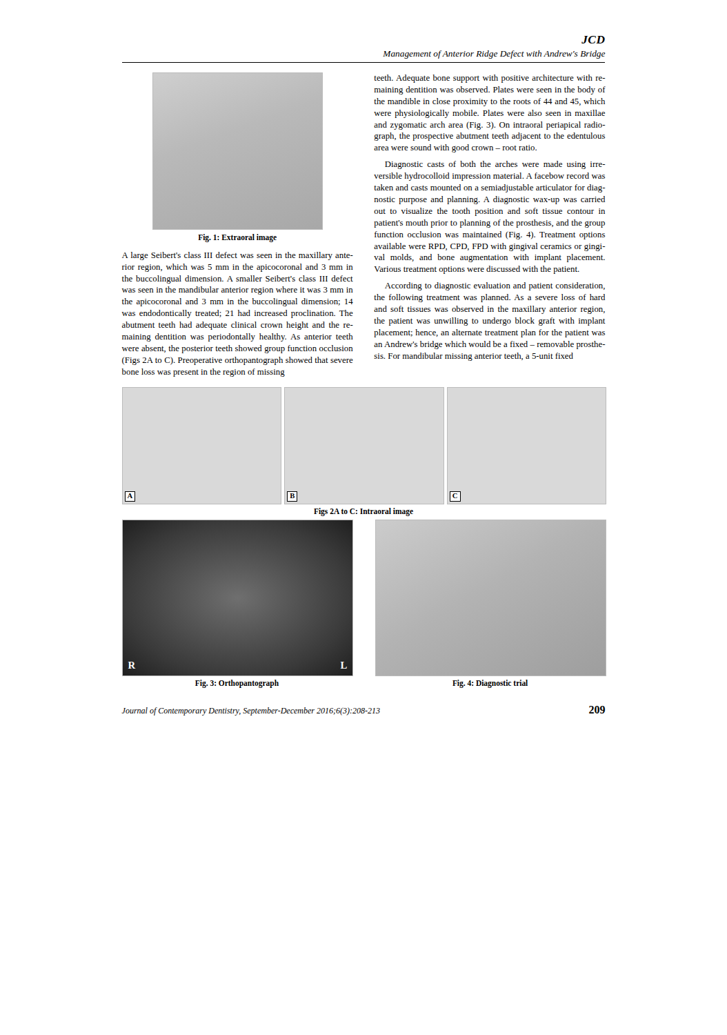JCD
Management of Anterior Ridge Defect with Andrew's Bridge
Fig. 1: Extraoral image
A large Seibert's class III defect was seen in the maxillary anterior region, which was 5 mm in the apicocoronal and 3 mm in the buccolingual dimension. A smaller Seibert's class III defect was seen in the mandibular anterior region where it was 3 mm in the apicocoronal and 3 mm in the buccolingual dimension; 14 was endodontically treated; 21 had increased proclination. The abutment teeth had adequate clinical crown height and the remaining dentition was periodontally healthy. As anterior teeth were absent, the posterior teeth showed group function occlusion (Figs 2A to C). Preoperative orthopantograph showed that severe bone loss was present in the region of missing
teeth. Adequate bone support with positive architecture with remaining dentition was observed. Plates were seen in the body of the mandible in close proximity to the roots of 44 and 45, which were physiologically mobile. Plates were also seen in maxillae and zygomatic arch area (Fig. 3). On intraoral periapical radiograph, the prospective abutment teeth adjacent to the edentulous area were sound with good crown – root ratio.
Diagnostic casts of both the arches were made using irreversible hydrocolloid impression material. A facebow record was taken and casts mounted on a semiadjustable articulator for diagnostic purpose and planning. A diagnostic wax-up was carried out to visualize the tooth position and soft tissue contour in patient's mouth prior to planning of the prosthesis, and the group function occlusion was maintained (Fig. 4). Treatment options available were RPD, CPD, FPD with gingival ceramics or gingival molds, and bone augmentation with implant placement. Various treatment options were discussed with the patient.
According to diagnostic evaluation and patient consideration, the following treatment was planned. As a severe loss of hard and soft tissues was observed in the maxillary anterior region, the patient was unwilling to undergo block graft with implant placement; hence, an alternate treatment plan for the patient was an Andrew's bridge which would be a fixed – removable prosthesis. For mandibular missing anterior teeth, a 5-unit fixed
A
B
C
Figs 2A to C: Intraoral image
R L
Fig. 3: Orthopantograph
Fig. 4: Diagnostic trial
Journal of Contemporary Dentistry, September-December 2016;6(3):208-213
209